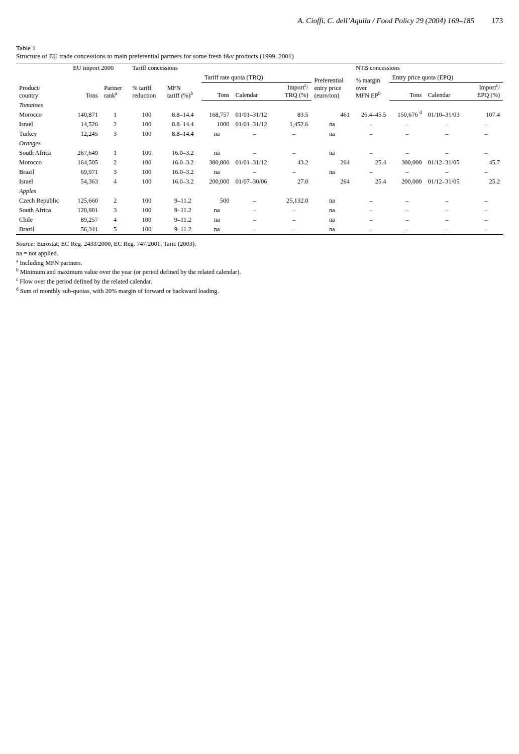A. Cioffi, C. dell’Aquila / Food Policy 29 (2004) 169–185 173
Table 1 Structure of EU trade concessions to main preferential partners for some fresh f&v products (1999–2001)
| Product/ country | EU import 2000 | Tariff concessions | NTB concessions |
| --- | --- | --- | --- |
| Tons | Partner rank a | % tariff reduction | MFN tariff (%) b | Tariff rate quota (TRQ) | Preferential entry price (euro/ton) | % margin over MFN EP b | Entry price quota (EPQ) |
| Tons | Calendar | Import c / TRQ (%) | Tons | Calendar | Import c / EPQ (%) |
| Tomatoes |
| Morocco | 140,871 | 1 | 100 | 8.8–14.4 | 168,757 | 01/01–31/12 | 83.5 | 461 | 26.4–45.5 | 150,676 d | 01/10–31/03 | 107.4 |
| Israel | 14,526 | 2 | 100 | 8.8–14.4 | 1000 | 01/01–31/12 | 1,452.6 | na | – | – | – | – |
| Turkey | 12,245 | 3 | 100 | 8.8–14.4 | na | – | – | na | – | – | – | – |
| Oranges |
| South Africa | 267,649 | 1 | 100 | 16.0–3.2 | na | – | – | na | – | – | – | – |
| Morocco | 164,505 | 2 | 100 | 16.0–3.2 | 380,800 | 01/01–31/12 | 43.2 | 264 | 25.4 | 300,000 | 01/12–31/05 | 45.7 |
| Brazil | 69,971 | 3 | 100 | 16.0–3.2 | na | – | – | na | – | – | – | – |
| Israel | 54,363 | 4 | 100 | 16.0–3.2 | 200,000 | 01/07–30/06 | 27.0 | 264 | 25.4 | 200,000 | 01/12–31/05 | 25.2 |
| Apples |
| Czech Republic | 125,660 | 2 | 100 | 9–11.2 | 500 | – | 25,132.0 | na | – | – | – | – |
| South Africa | 120,901 | 3 | 100 | 9–11.2 | na | – | – | na | – | – | – | – |
| Chile | 89,257 | 4 | 100 | 9–11.2 | na | – | – | na | – | – | – | – |
| Brazil | 56,341 | 5 | 100 | 9–11.2 | na | – | – | na | – | – | – | – |
Source: Eurostat; EC Reg. 2433/2000, EC Reg. 747/2001; Taric (2003).
na = not applied.
a Including MFN partners.
b Minimum and maximum value over the year (or period defined by the related calendar).
c Flow over the period defined by the related calendar.
d Sum of monthly sub-quotas, with 20% margin of forward or backward loading.